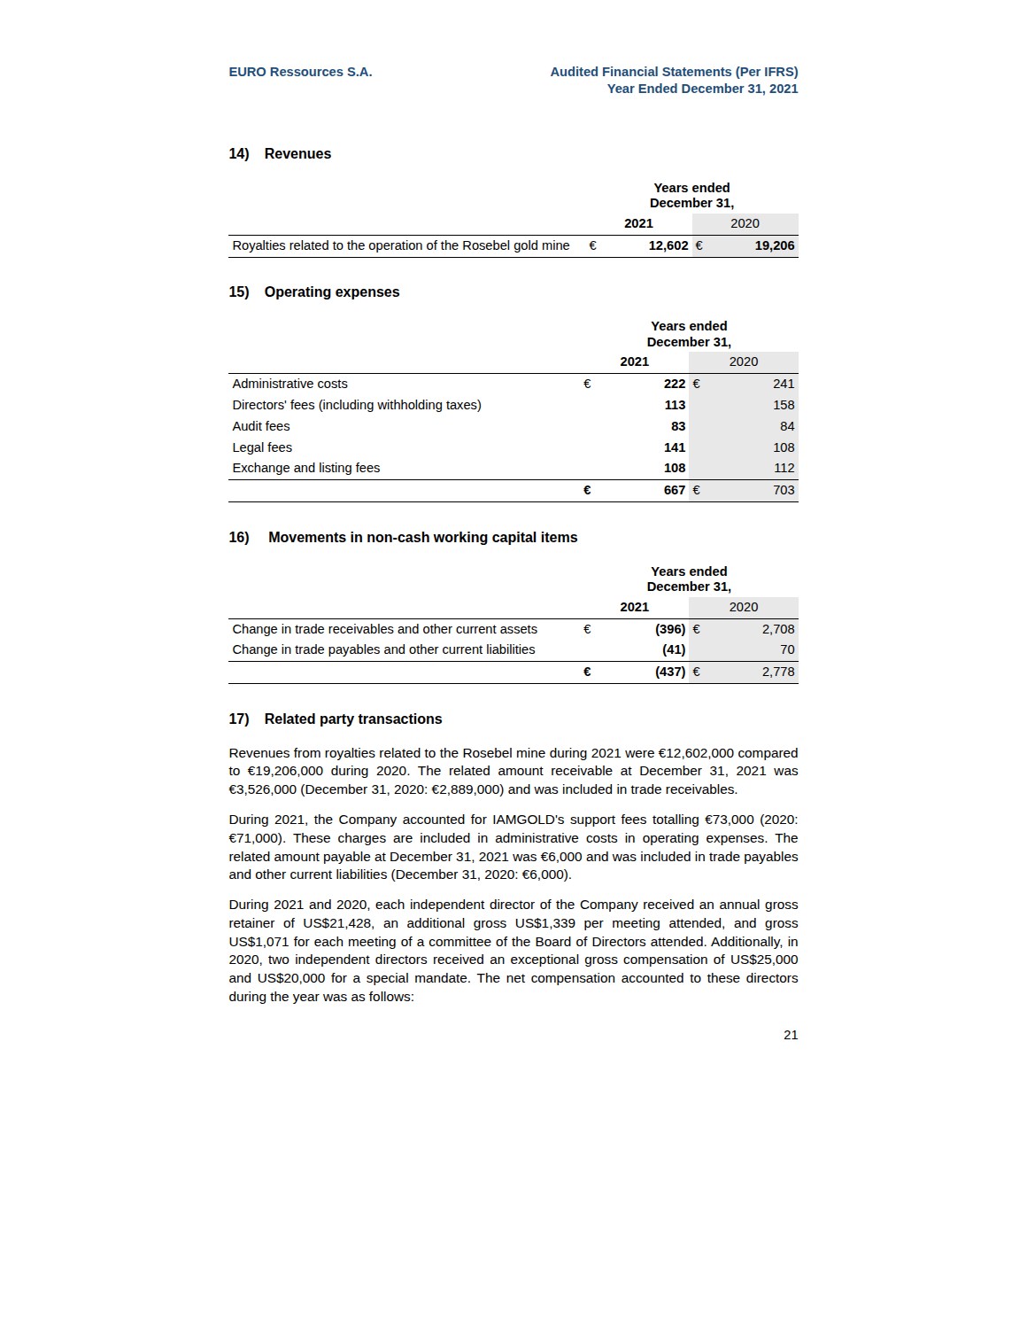EURO Ressources S.A.
Audited Financial Statements (Per IFRS)
Year Ended December 31, 2021
14) Revenues
| | Years ended December 31, |
| | 2021 | 2020 |
| Royalties related to the operation of the Rosebel gold mine | € | 12,602 | € | 19,206 |
15) Operating expenses
| | Years ended December 31, |
| | 2021 | 2020 |
| Administrative costs | € | 222 | € | 241 |
| Directors' fees (including withholding taxes) | | 113 | | 158 |
| Audit fees | | 83 | | 84 |
| Legal fees | | 141 | | 108 |
| Exchange and listing fees | | 108 | | 112 |
| | € | 667 | € | 703 |
16) Movements in non-cash working capital items
| | Years ended December 31, |
| | 2021 | 2020 |
| Change in trade receivables and other current assets | € | (396) | € | 2,708 |
| Change in trade payables and other current liabilities | | (41) | | 70 |
| | € | (437) | € | 2,778 |
17) Related party transactions
Revenues from royalties related to the Rosebel mine during 2021 were €12,602,000 compared to €19,206,000 during 2020. The related amount receivable at December 31, 2021 was €3,526,000 (December 31, 2020: €2,889,000) and was included in trade receivables.
During 2021, the Company accounted for IAMGOLD's support fees totalling €73,000 (2020: €71,000). These charges are included in administrative costs in operating expenses. The related amount payable at December 31, 2021 was €6,000 and was included in trade payables and other current liabilities (December 31, 2020: €6,000).
During 2021 and 2020, each independent director of the Company received an annual gross retainer of US$21,428, an additional gross US$1,339 per meeting attended, and gross US$1,071 for each meeting of a committee of the Board of Directors attended. Additionally, in 2020, two independent directors received an exceptional gross compensation of US$25,000 and US$20,000 for a special mandate. The net compensation accounted to these directors during the year was as follows:
21